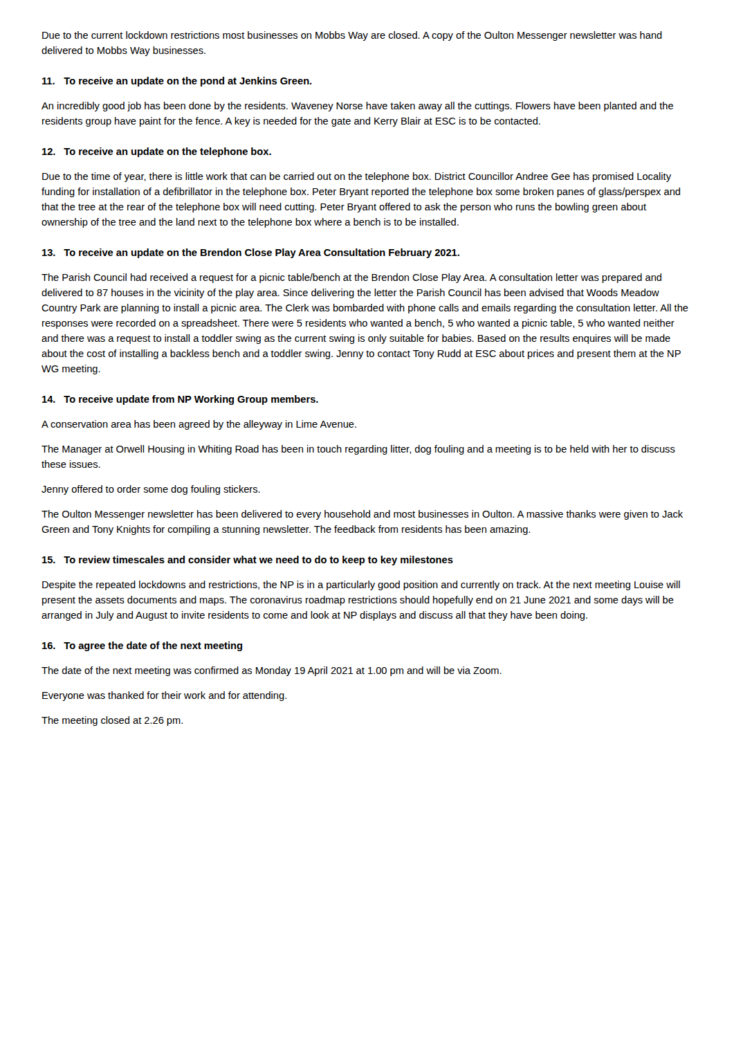Due to the current lockdown restrictions most businesses on Mobbs Way are closed. A copy of the Oulton Messenger newsletter was hand delivered to Mobbs Way businesses.
11. To receive an update on the pond at Jenkins Green.
An incredibly good job has been done by the residents. Waveney Norse have taken away all the cuttings. Flowers have been planted and the residents group have paint for the fence. A key is needed for the gate and Kerry Blair at ESC is to be contacted.
12. To receive an update on the telephone box.
Due to the time of year, there is little work that can be carried out on the telephone box. District Councillor Andree Gee has promised Locality funding for installation of a defibrillator in the telephone box. Peter Bryant reported the telephone box some broken panes of glass/perspex and that the tree at the rear of the telephone box will need cutting. Peter Bryant offered to ask the person who runs the bowling green about ownership of the tree and the land next to the telephone box where a bench is to be installed.
13. To receive an update on the Brendon Close Play Area Consultation February 2021.
The Parish Council had received a request for a picnic table/bench at the Brendon Close Play Area. A consultation letter was prepared and delivered to 87 houses in the vicinity of the play area. Since delivering the letter the Parish Council has been advised that Woods Meadow Country Park are planning to install a picnic area. The Clerk was bombarded with phone calls and emails regarding the consultation letter. All the responses were recorded on a spreadsheet. There were 5 residents who wanted a bench, 5 who wanted a picnic table, 5 who wanted neither and there was a request to install a toddler swing as the current swing is only suitable for babies. Based on the results enquires will be made about the cost of installing a backless bench and a toddler swing. Jenny to contact Tony Rudd at ESC about prices and present them at the NP WG meeting.
14. To receive update from NP Working Group members.
A conservation area has been agreed by the alleyway in Lime Avenue.
The Manager at Orwell Housing in Whiting Road has been in touch regarding litter, dog fouling and a meeting is to be held with her to discuss these issues.
Jenny offered to order some dog fouling stickers.
The Oulton Messenger newsletter has been delivered to every household and most businesses in Oulton. A massive thanks were given to Jack Green and Tony Knights for compiling a stunning newsletter. The feedback from residents has been amazing.
15. To review timescales and consider what we need to do to keep to key milestones
Despite the repeated lockdowns and restrictions, the NP is in a particularly good position and currently on track. At the next meeting Louise will present the assets documents and maps. The coronavirus roadmap restrictions should hopefully end on 21 June 2021 and some days will be arranged in July and August to invite residents to come and look at NP displays and discuss all that they have been doing.
16. To agree the date of the next meeting
The date of the next meeting was confirmed as Monday 19 April 2021 at 1.00 pm and will be via Zoom.
Everyone was thanked for their work and for attending.
The meeting closed at 2.26 pm.